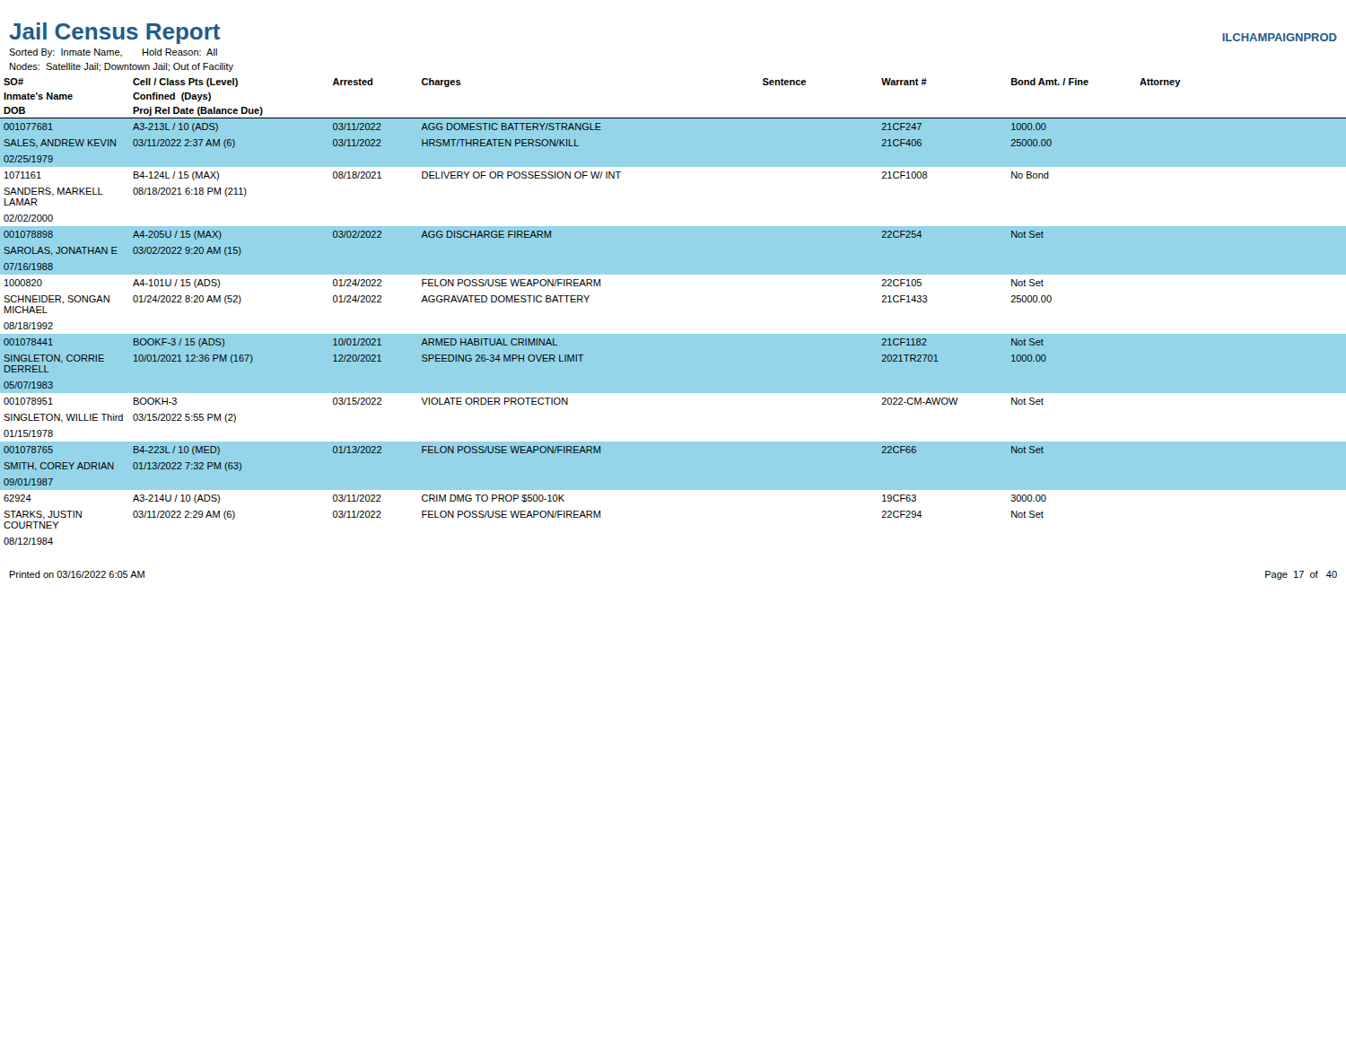ILCHAMPAIGNPROD
Jail Census Report
Sorted By: Inmate Name, Hold Reason: All
Nodes: Satellite Jail; Downtown Jail; Out of Facility
| SO# | Cell / Class Pts (Level) | Arrested | Charges | Sentence | Warrant # | Bond Amt. / Fine | Attorney |
| --- | --- | --- | --- | --- | --- | --- | --- |
| Inmate's Name | Confined (Days) | | | | | | |
| DOB | Proj Rel Date (Balance Due) | | | | | | |
| 001077681 | A3-213L / 10 (ADS) | 03/11/2022 | AGG DOMESTIC BATTERY/STRANGLE | | 21CF247 | 1000.00 | |
| SALES, ANDREW KEVIN | 03/11/2022 2:37 AM (6) | 03/11/2022 | HRSMT/THREATEN PERSON/KILL | | 21CF406 | 25000.00 | |
| 02/25/1979 | | | | | | | |
| 1071161 | B4-124L / 15 (MAX) | 08/18/2021 | DELIVERY OF OR POSSESSION OF W/ INT | | 21CF1008 | No Bond | |
| SANDERS, MARKELL LAMAR | 08/18/2021 6:18 PM (211) | | | | | | |
| 02/02/2000 | | | | | | | |
| 001078898 | A4-205U / 15 (MAX) | 03/02/2022 | AGG DISCHARGE FIREARM | | 22CF254 | Not Set | |
| SAROLAS, JONATHAN E | 03/02/2022 9:20 AM (15) | | | | | | |
| 07/16/1988 | | | | | | | |
| 1000820 | A4-101U / 15 (ADS) | 01/24/2022 | FELON POSS/USE WEAPON/FIREARM | | 22CF105 | Not Set | |
| SCHNEIDER, SONGAN MICHAEL | 01/24/2022 8:20 AM (52) | 01/24/2022 | AGGRAVATED DOMESTIC BATTERY | | 21CF1433 | 25000.00 | |
| 08/18/1992 | | | | | | | |
| 001078441 | BOOKF-3 / 15 (ADS) | 10/01/2021 | ARMED HABITUAL CRIMINAL | | 21CF1182 | Not Set | |
| SINGLETON, CORRIE DERRELL | 10/01/2021 12:36 PM (167) | 12/20/2021 | SPEEDING 26-34 MPH OVER LIMIT | | 2021TR2701 | 1000.00 | |
| 05/07/1983 | | | | | | | |
| 001078951 | BOOKH-3 | 03/15/2022 | VIOLATE ORDER PROTECTION | | 2022-CM-AWOW | Not Set | |
| SINGLETON, WILLIE Third | 03/15/2022 5:55 PM (2) | | | | | | |
| 01/15/1978 | | | | | | | |
| 001078765 | B4-223L / 10 (MED) | 01/13/2022 | FELON POSS/USE WEAPON/FIREARM | | 22CF66 | Not Set | |
| SMITH, COREY ADRIAN | 01/13/2022 7:32 PM (63) | | | | | | |
| 09/01/1987 | | | | | | | |
| 62924 | A3-214U / 10 (ADS) | 03/11/2022 | CRIM DMG TO PROP $500-10K | | 19CF63 | 3000.00 | |
| STARKS, JUSTIN COURTNEY | 03/11/2022 2:29 AM (6) | 03/11/2022 | FELON POSS/USE WEAPON/FIREARM | | 22CF294 | Not Set | |
| 08/12/1984 | | | | | | | |
Printed on 03/16/2022 6:05 AM
Page 17 of 40